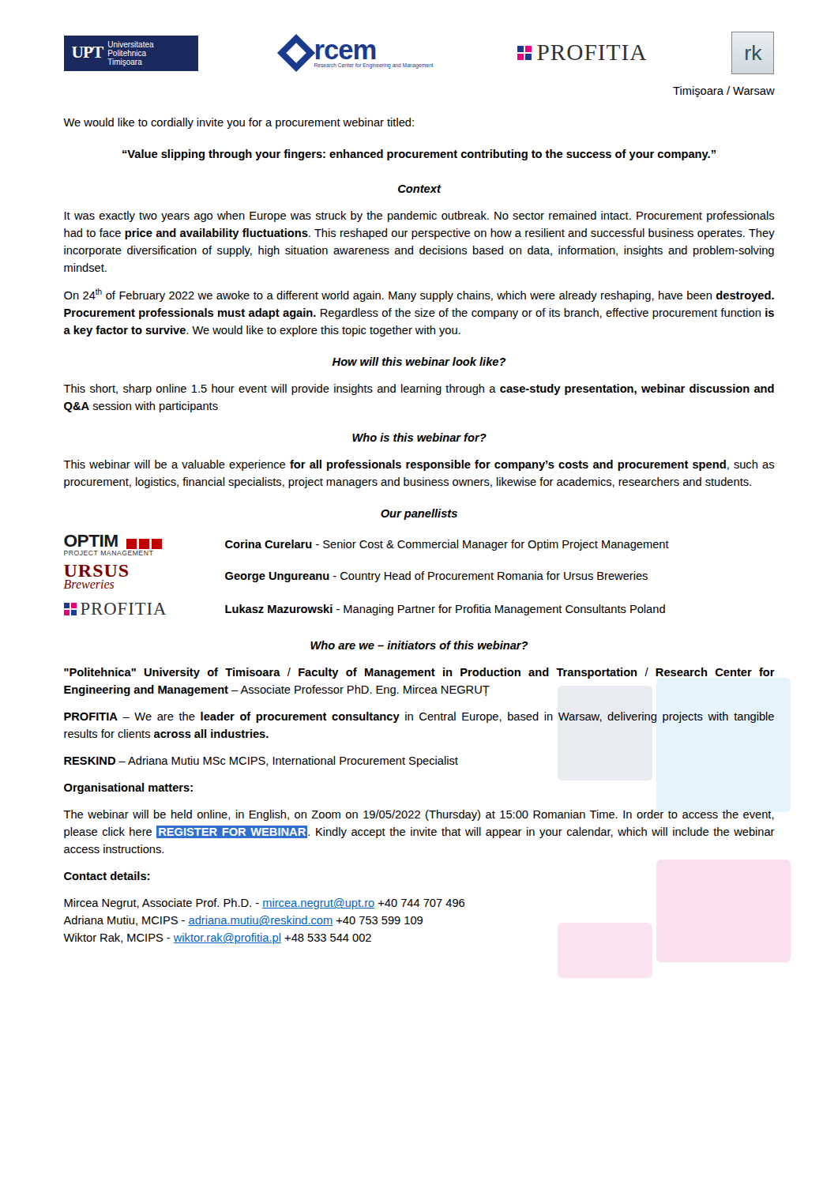UPT Universitatea
Politehnica
Timişoara
rcem Research Center for Engineering and Management
PROFITIA
rk
Timişoara / Warsaw
We would like to cordially invite you for a procurement webinar titled:
“Value slipping through your fingers: enhanced procurement contributing to the success of your company.”
Context
It was exactly two years ago when Europe was struck by the pandemic outbreak. No sector remained intact. Procurement professionals had to face price and availability fluctuations. This reshaped our perspective on how a resilient and successful business operates. They incorporate diversification of supply, high situation awareness and decisions based on data, information, insights and problem-solving mindset.
On 24th of February 2022 we awoke to a different world again. Many supply chains, which were already reshaping, have been destroyed. Procurement professionals must adapt again. Regardless of the size of the company or of its branch, effective procurement function is a key factor to survive. We would like to explore this topic together with you.
How will this webinar look like?
This short, sharp online 1.5 hour event will provide insights and learning through a case-study presentation, webinar discussion and Q&A session with participants
Who is this webinar for?
This webinar will be a valuable experience for all professionals responsible for company’s costs and procurement spend, such as procurement, logistics, financial specialists, project managers and business owners, likewise for academics, researchers and students.
Our panellists
OPTIM PROJECT MANAGEMENT
Corina Curelaru - Senior Cost & Commercial Manager for Optim Project Management
URSUS Breweries
George Ungureanu - Country Head of Procurement Romania for Ursus Breweries
PROFITIA
Lukasz Mazurowski - Managing Partner for Profitia Management Consultants Poland
Who are we – initiators of this webinar?
"Politehnica" University of Timisoara / Faculty of Management in Production and Transportation / Research Center for Engineering and Management – Associate Professor PhD. Eng. Mircea NEGRUȚ
PROFITIA – We are the leader of procurement consultancy in Central Europe, based in Warsaw, delivering projects with tangible results for clients across all industries.
RESKIND – Adriana Mutiu MSc MCIPS, International Procurement Specialist
Organisational matters:
The webinar will be held online, in English, on Zoom on 19/05/2022 (Thursday) at 15:00 Romanian Time. In order to access the event, please click here REGISTER FOR WEBINAR. Kindly accept the invite that will appear in your calendar, which will include the webinar access instructions.
Contact details:
Mircea Negrut, Associate Prof. Ph.D. - mircea.negrut@upt.ro +40 744 707 496
Adriana Mutiu, MCIPS - adriana.mutiu@reskind.com +40 753 599 109
Wiktor Rak, MCIPS - wiktor.rak@profitia.pl +48 533 544 002